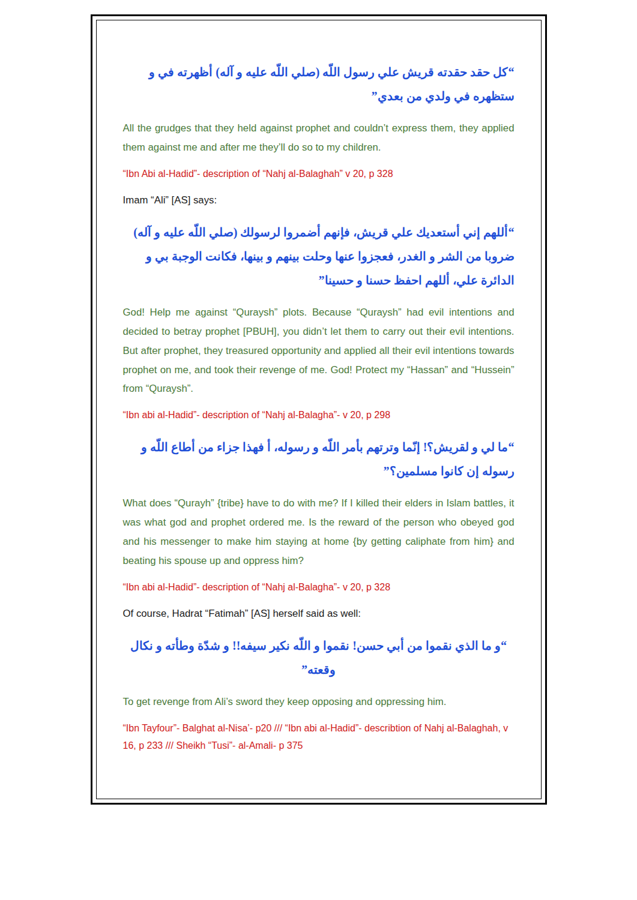“كل حقد حقدته قريش علي رسول اللّه (صلي اللّه عليه و آله) أظهرته في و ستظهره في ولدي من بعدي”
All the grudges that they held against prophet and couldn’t express them, they applied them against me and after me they’ll do so to my children.
“Ibn Abi al-Hadid”- description of “Nahj al-Balaghah” v 20, p 328
Imam “Ali” [AS] says:
“أللهم إني أستعديك علي قريش، فإنهم أضمروا لرسولك (صلي اللّه عليه و آله) ضروبا من الشر و الغدر، فعجزوا عنها وحلت بينهم و بينها، فكانت الوجبة بي و الدائرة علي، أللهم احفظ حسنا و حسينا”
God! Help me against “Quraysh” plots. Because “Quraysh” had evil intentions and decided to betray prophet [PBUH], you didn’t let them to carry out their evil intentions. But after prophet, they treasured opportunity and applied all their evil intentions towards prophet on me, and took their revenge of me. God! Protect my “Hassan” and “Hussein” from “Quraysh”.
“Ibn abi al-Hadid”- description of “Nahj al-Balagha”- v 20, p 298
“ما لي و لقريش؟! إنّما وترتهم بأمر اللّه و رسوله، أ فهذا جزاء من أطاع اللّه و رسوله إن كانوا مسلمين؟”
What does “Qurayh” {tribe} have to do with me? If I killed their elders in Islam battles, it was what god and prophet ordered me. Is the reward of the person who obeyed god and his messenger to make him staying at home {by getting caliphate from him} and beating his spouse up and oppress him?
“Ibn abi al-Hadid”- description of “Nahj al-Balagha”- v 20, p 328
Of course, Hadrat “Fatimah” [AS] herself said as well:
“و ما الذي نقموا من أبي حسن! نقموا و اللّه نكير سيفه!! و شدّة وطأته و نكال وقعته”
To get revenge from Ali’s sword they keep opposing and oppressing him.
“Ibn Tayfour”- Balghat al-Nisa’- p20 /// “Ibn abi al-Hadid”- describtion of Nahj al-Balaghah, v 16, p 233 /// Sheikh “Tusi”- al-Amali- p 375